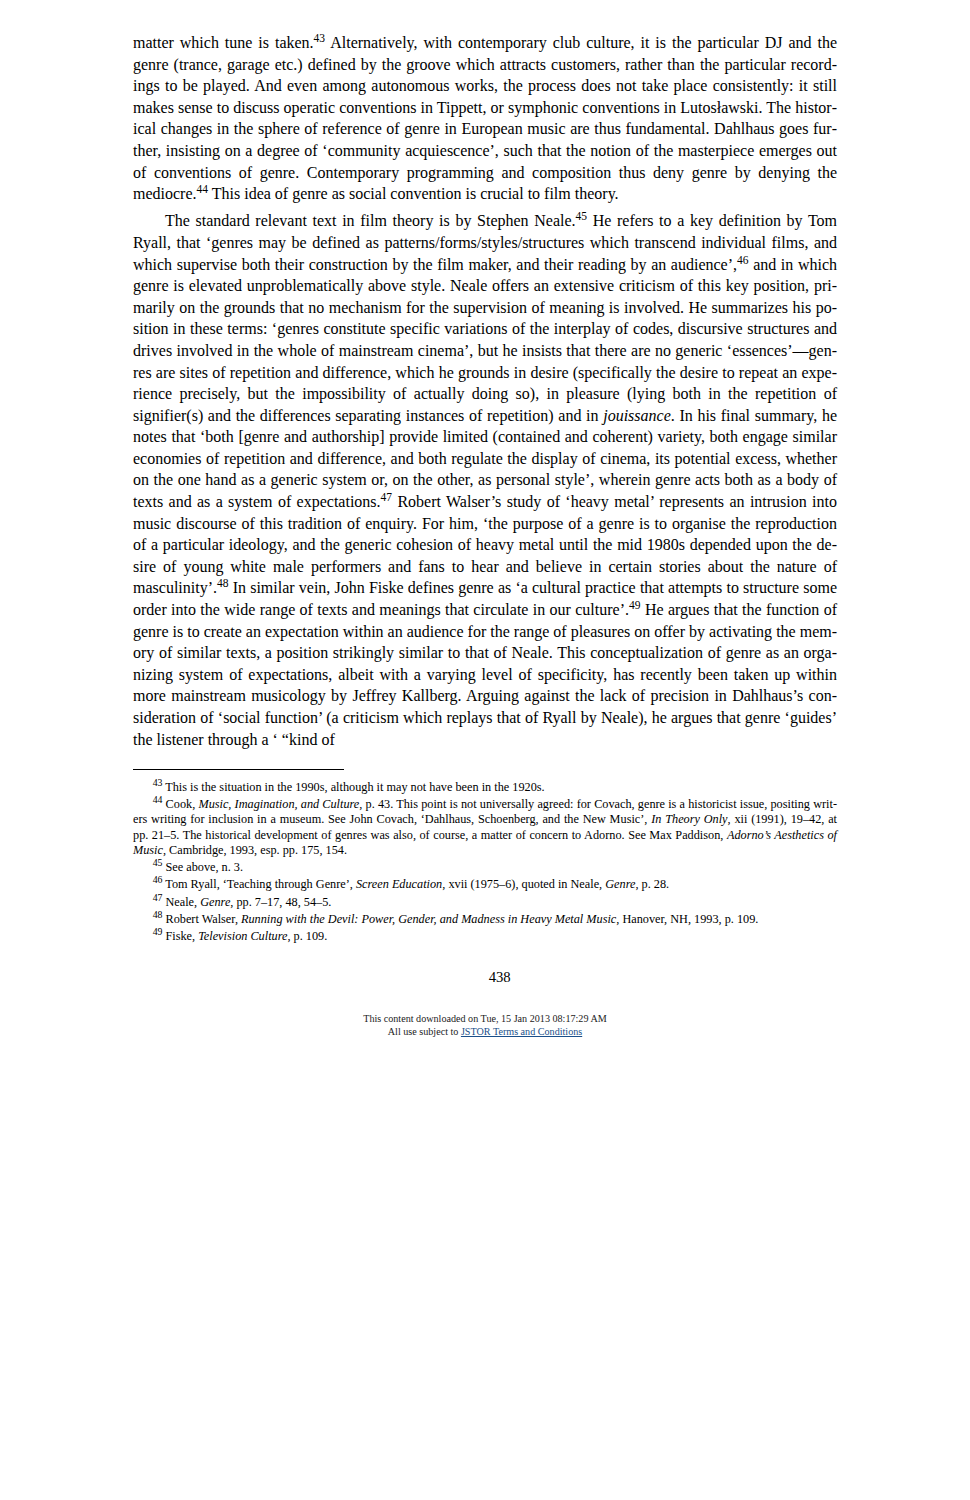matter which tune is taken.43 Alternatively, with contemporary club culture, it is the particular DJ and the genre (trance, garage etc.) defined by the groove which attracts customers, rather than the particular recordings to be played. And even among autonomous works, the process does not take place consistently: it still makes sense to discuss operatic conventions in Tippett, or symphonic conventions in Lutosławski. The historical changes in the sphere of reference of genre in European music are thus fundamental. Dahlhaus goes further, insisting on a degree of ‘community acquiescence’, such that the notion of the masterpiece emerges out of conventions of genre. Contemporary programming and composition thus deny genre by denying the mediocre.44 This idea of genre as social convention is crucial to film theory.
The standard relevant text in film theory is by Stephen Neale.45 He refers to a key definition by Tom Ryall, that ‘genres may be defined as patterns/forms/styles/structures which transcend individual films, and which supervise both their construction by the film maker, and their reading by an audience’,46 and in which genre is elevated unproblematically above style. Neale offers an extensive criticism of this key position, primarily on the grounds that no mechanism for the supervision of meaning is involved. He summarizes his position in these terms: ‘genres constitute specific variations of the interplay of codes, discursive structures and drives involved in the whole of mainstream cinema’, but he insists that there are no generic ‘essences’—genres are sites of repetition and difference, which he grounds in desire (specifically the desire to repeat an experience precisely, but the impossibility of actually doing so), in pleasure (lying both in the repetition of signifier(s) and the differences separating instances of repetition) and in jouissance. In his final summary, he notes that ‘both [genre and authorship] provide limited (contained and coherent) variety, both engage similar economies of repetition and difference, and both regulate the display of cinema, its potential excess, whether on the one hand as a generic system or, on the other, as personal style’, wherein genre acts both as a body of texts and as a system of expectations.47 Robert Walser’s study of ‘heavy metal’ represents an intrusion into music discourse of this tradition of enquiry. For him, ‘the purpose of a genre is to organise the reproduction of a particular ideology, and the generic cohesion of heavy metal until the mid 1980s depended upon the desire of young white male performers and fans to hear and believe in certain stories about the nature of masculinity’.48 In similar vein, John Fiske defines genre as ‘a cultural practice that attempts to structure some order into the wide range of texts and meanings that circulate in our culture’.49 He argues that the function of genre is to create an expectation within an audience for the range of pleasures on offer by activating the memory of similar texts, a position strikingly similar to that of Neale. This conceptualization of genre as an organizing system of expectations, albeit with a varying level of specificity, has recently been taken up within more mainstream musicology by Jeffrey Kallberg. Arguing against the lack of precision in Dahlhaus’s consideration of ‘social function’ (a criticism which replays that of Ryall by Neale), he argues that genre ‘guides’ the listener through a ‘ “kind of
43 This is the situation in the 1990s, although it may not have been in the 1920s.
44 Cook, Music, Imagination, and Culture, p. 43. This point is not universally agreed: for Covach, genre is a historicist issue, positing writers writing for inclusion in a museum. See John Covach, ‘Dahlhaus, Schoenberg, and the New Music’, In Theory Only, xii (1991), 19–42, at pp. 21–5. The historical development of genres was also, of course, a matter of concern to Adorno. See Max Paddison, Adorno’s Aesthetics of Music, Cambridge, 1993, esp. pp. 175, 154.
45 See above, n. 3.
46 Tom Ryall, ‘Teaching through Genre’, Screen Education, xvii (1975–6), quoted in Neale, Genre, p. 28.
47 Neale, Genre, pp. 7–17, 48, 54–5.
48 Robert Walser, Running with the Devil: Power, Gender, and Madness in Heavy Metal Music, Hanover, NH, 1993, p. 109.
49 Fiske, Television Culture, p. 109.
438
This content downloaded on Tue, 15 Jan 2013 08:17:29 AM
All use subject to JSTOR Terms and Conditions